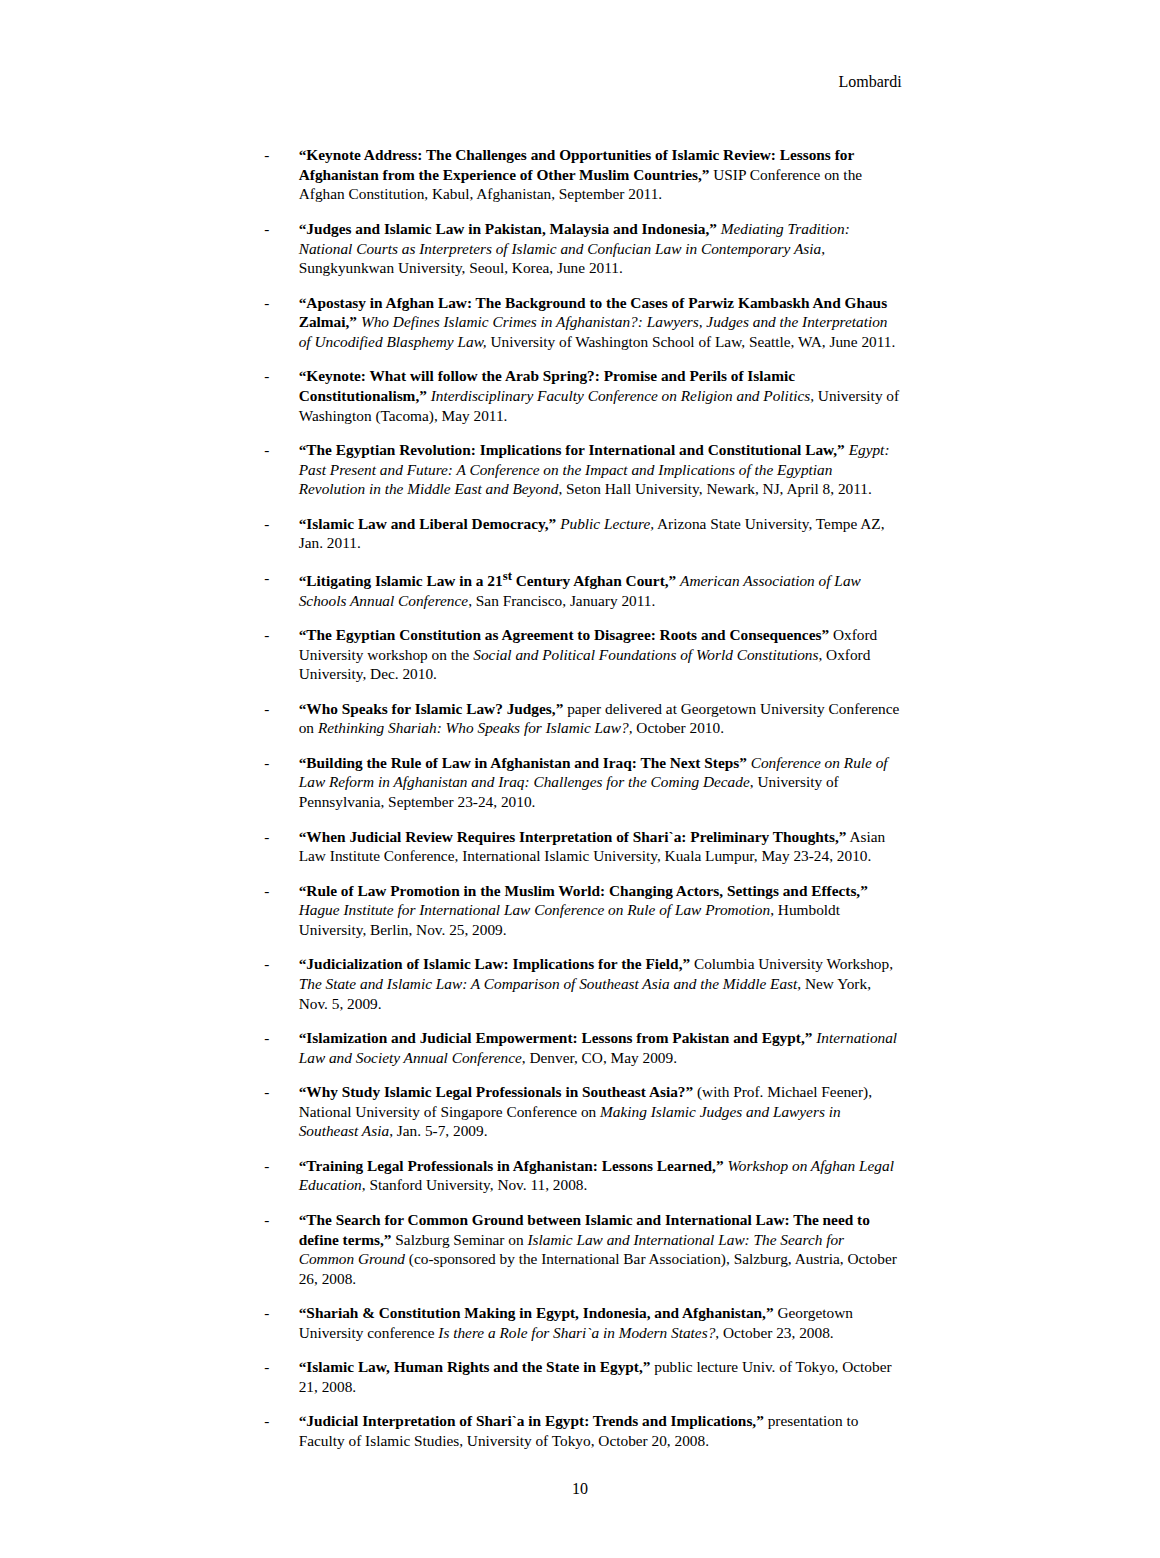Lombardi
“Keynote Address: The Challenges and Opportunities of Islamic Review: Lessons for Afghanistan from the Experience of Other Muslim Countries,” USIP Conference on the Afghan Constitution, Kabul, Afghanistan, September 2011.
“Judges and Islamic Law in Pakistan, Malaysia and Indonesia,” Mediating Tradition: National Courts as Interpreters of Islamic and Confucian Law in Contemporary Asia, Sungkyunkwan University, Seoul, Korea, June 2011.
“Apostasy in Afghan Law: The Background to the Cases of Parwiz Kambaskh And Ghaus Zalmai,” Who Defines Islamic Crimes in Afghanistan?: Lawyers, Judges and the Interpretation of Uncodified Blasphemy Law, University of Washington School of Law, Seattle, WA, June 2011.
“Keynote: What will follow the Arab Spring?: Promise and Perils of Islamic Constitutionalism,” Interdisciplinary Faculty Conference on Religion and Politics, University of Washington (Tacoma), May 2011.
“The Egyptian Revolution: Implications for International and Constitutional Law,” Egypt: Past Present and Future: A Conference on the Impact and Implications of the Egyptian Revolution in the Middle East and Beyond, Seton Hall University, Newark, NJ, April 8, 2011.
“Islamic Law and Liberal Democracy,” Public Lecture, Arizona State University, Tempe AZ, Jan. 2011.
“Litigating Islamic Law in a 21st Century Afghan Court,” American Association of Law Schools Annual Conference, San Francisco, January 2011.
“The Egyptian Constitution as Agreement to Disagree: Roots and Consequences” Oxford University workshop on the Social and Political Foundations of World Constitutions, Oxford University, Dec. 2010.
“Who Speaks for Islamic Law? Judges,” paper delivered at Georgetown University Conference on Rethinking Shariah: Who Speaks for Islamic Law?, October 2010.
“Building the Rule of Law in Afghanistan and Iraq: The Next Steps” Conference on Rule of Law Reform in Afghanistan and Iraq: Challenges for the Coming Decade, University of Pennsylvania, September 23-24, 2010.
“When Judicial Review Requires Interpretation of Shari`a: Preliminary Thoughts,” Asian Law Institute Conference, International Islamic University, Kuala Lumpur, May 23-24, 2010.
“Rule of Law Promotion in the Muslim World: Changing Actors, Settings and Effects,” Hague Institute for International Law Conference on Rule of Law Promotion, Humboldt University, Berlin, Nov. 25, 2009.
“Judicialization of Islamic Law: Implications for the Field,” Columbia University Workshop, The State and Islamic Law: A Comparison of Southeast Asia and the Middle East, New York, Nov. 5, 2009.
“Islamization and Judicial Empowerment: Lessons from Pakistan and Egypt,” International Law and Society Annual Conference, Denver, CO, May 2009.
“Why Study Islamic Legal Professionals in Southeast Asia?” (with Prof. Michael Feener), National University of Singapore Conference on Making Islamic Judges and Lawyers in Southeast Asia, Jan. 5-7, 2009.
“Training Legal Professionals in Afghanistan: Lessons Learned,” Workshop on Afghan Legal Education, Stanford University, Nov. 11, 2008.
“The Search for Common Ground between Islamic and International Law: The need to define terms,” Salzburg Seminar on Islamic Law and International Law: The Search for Common Ground (co-sponsored by the International Bar Association), Salzburg, Austria, October 26, 2008.
“Shariah & Constitution Making in Egypt, Indonesia, and Afghanistan,” Georgetown University conference Is there a Role for Shari`a in Modern States?, October 23, 2008.
“Islamic Law, Human Rights and the State in Egypt,” public lecture Univ. of Tokyo, October 21, 2008.
“Judicial Interpretation of Shari`a in Egypt: Trends and Implications,” presentation to Faculty of Islamic Studies, University of Tokyo, October 20, 2008.
10